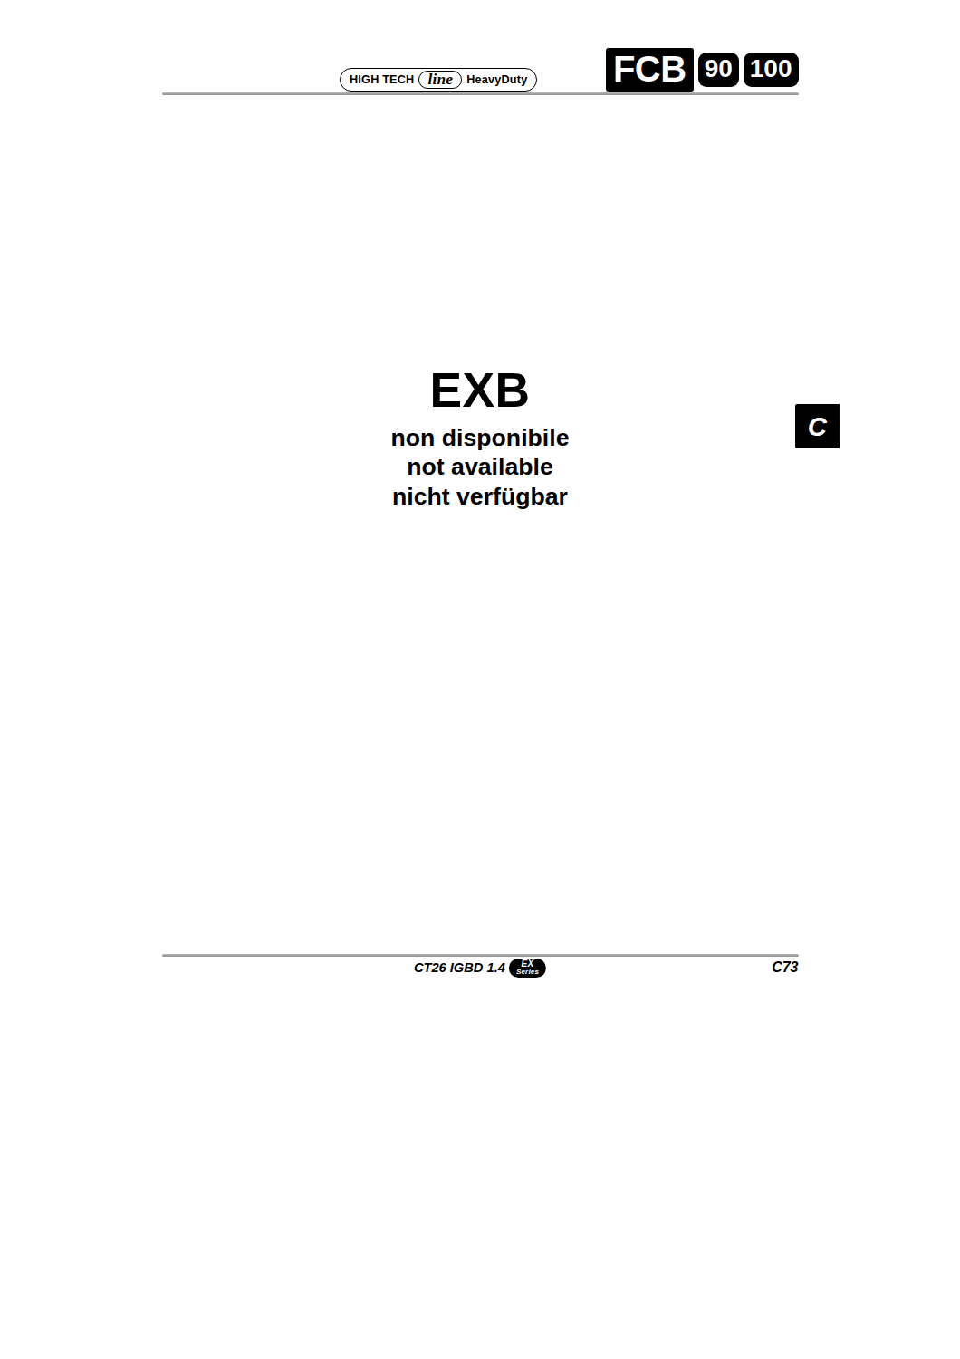HIGH TECH line HeavyDuty
FCB 90 100
C
EXB
non disponibile
not available
nicht verfügbar
CT26 IGBD 1.4 EX Series
C73